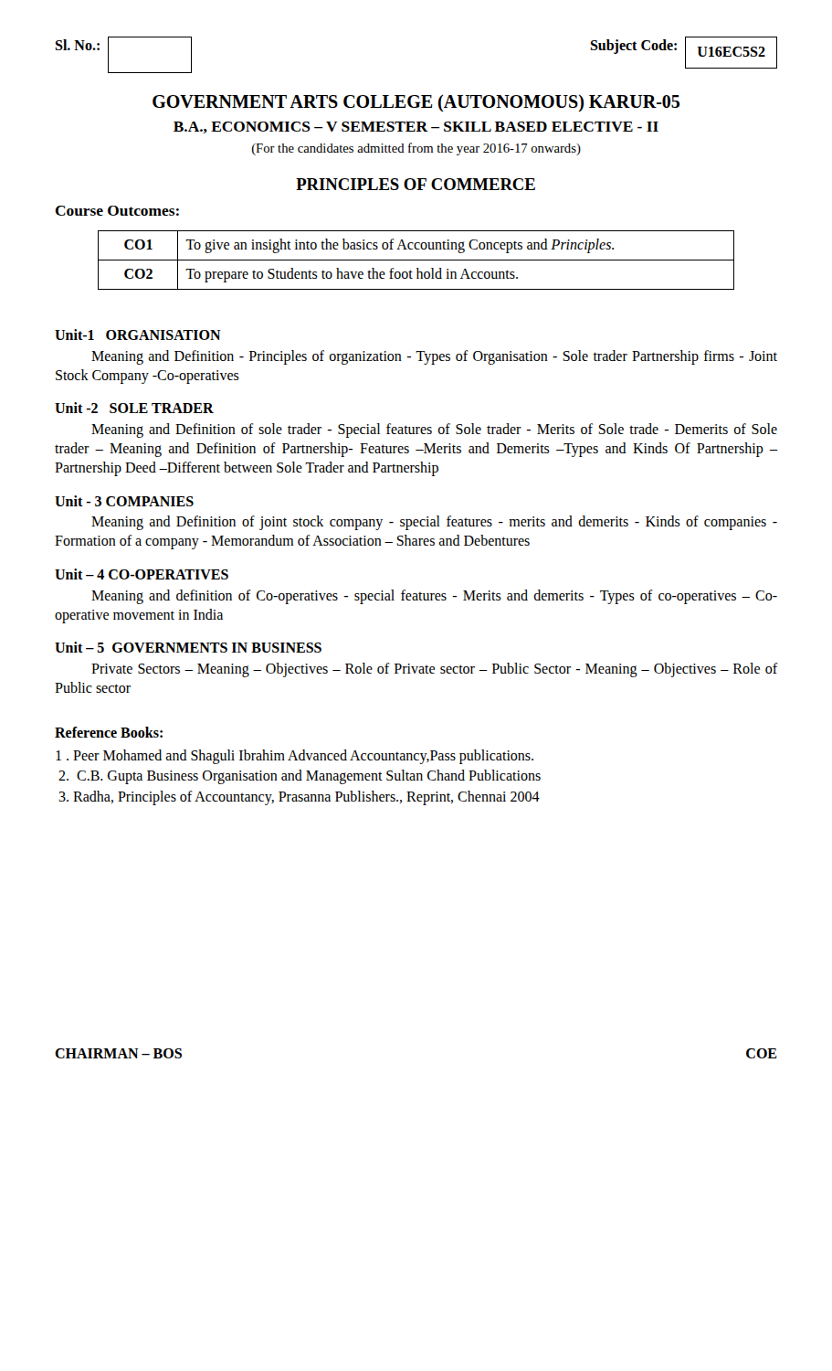Sl. No.:
Subject Code:U16EC5S2
GOVERNMENT ARTS COLLEGE (AUTONOMOUS) KARUR-05
B.A., ECONOMICS – V SEMESTER – SKILL BASED ELECTIVE - II
(For the candidates admitted from the year 2016-17 onwards)
PRINCIPLES OF COMMERCE
Course Outcomes:
| CO1 | To give an insight into the basics of Accounting Concepts and Principles. |
| CO2 | To prepare to Students to have the foot hold in Accounts. |
Unit-1 ORGANISATION
Meaning and Definition - Principles of organization - Types of Organisation - Sole trader Partnership firms - Joint Stock Company -Co-operatives
Unit -2 SOLE TRADER
Meaning and Definition of sole trader - Special features of Sole trader - Merits of Sole trade - Demerits of Sole trader – Meaning and Definition of Partnership- Features –Merits and Demerits –Types and Kinds Of Partnership – Partnership Deed –Different between Sole Trader and Partnership
Unit - 3 COMPANIES
Meaning and Definition of joint stock company - special features - merits and demerits - Kinds of companies - Formation of a company - Memorandum of Association – Shares and Debentures
Unit – 4 CO-OPERATIVES
Meaning and definition of Co-operatives - special features - Merits and demerits - Types of co-operatives – Co-operative movement in India
Unit – 5 GOVERNMENTS IN BUSINESS
Private Sectors – Meaning – Objectives – Role of Private sector – Public Sector - Meaning – Objectives – Role of Public sector
Reference Books:
1 . Peer Mohamed and Shaguli Ibrahim Advanced Accountancy,Pass publications.
2. C.B. Gupta Business Organisation and Management Sultan Chand Publications
3. Radha, Principles of Accountancy, Prasanna Publishers., Reprint, Chennai 2004
CHAIRMAN – BOS COE